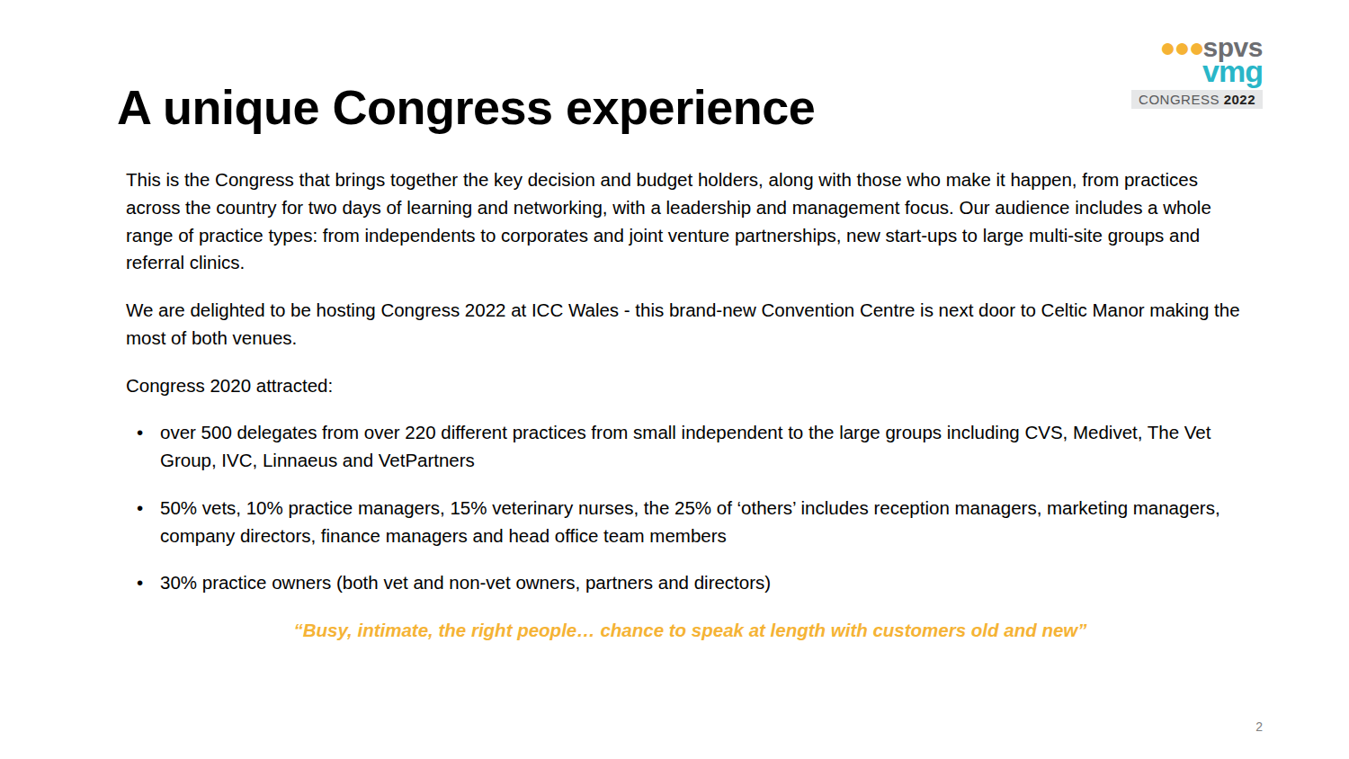●●●spvs
vmg
CONGRESS 2022
A unique Congress experience
This is the Congress that brings together the key decision and budget holders, along with those who make it happen, from practices across the country for two days of learning and networking, with a leadership and management focus. Our audience includes a whole range of practice types: from independents to corporates and joint venture partnerships, new start-ups to large multi-site groups and referral clinics.
We are delighted to be hosting Congress 2022 at ICC Wales - this brand-new Convention Centre is next door to Celtic Manor making the most of both venues.
Congress 2020 attracted:
over 500 delegates from over 220 different practices from small independent to the large groups including CVS, Medivet, The Vet Group, IVC, Linnaeus and VetPartners
50% vets, 10% practice managers, 15% veterinary nurses, the 25% of ‘others’ includes reception managers, marketing managers, company directors, finance managers and head office team members
30% practice owners (both vet and non-vet owners, partners and directors)
“Busy, intimate, the right people… chance to speak at length with customers old and new”
2